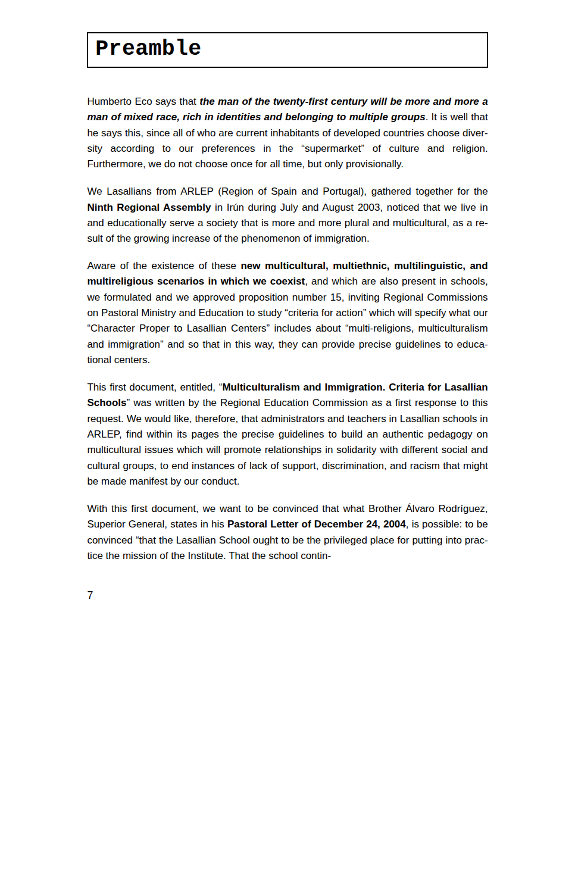Preamble
Humberto Eco says that the man of the twenty-first century will be more and more a man of mixed race, rich in identities and belonging to multiple groups. It is well that he says this, since all of who are current inhabitants of developed countries choose diversity according to our preferences in the “supermarket” of culture and religion. Furthermore, we do not choose once for all time, but only provisionally.
We Lasallians from ARLEP (Region of Spain and Portugal), gathered together for the Ninth Regional Assembly in Irún during July and August 2003, noticed that we live in and educationally serve a society that is more and more plural and multicultural, as a result of the growing increase of the phenomenon of immigration.
Aware of the existence of these new multicultural, multiethnic, multilinguistic, and multireligious scenarios in which we coexist, and which are also present in schools, we formulated and we approved proposition number 15, inviting Regional Commissions on Pastoral Ministry and Education to study “criteria for action” which will specify what our “Character Proper to Lasallian Centers” includes about “multi-religions, multiculturalism and immigration” and so that in this way, they can provide precise guidelines to educational centers.
This first document, entitled, “Multiculturalism and Immigration. Criteria for Lasallian Schools” was written by the Regional Education Commission as a first response to this request. We would like, therefore, that administrators and teachers in Lasallian schools in ARLEP, find within its pages the precise guidelines to build an authentic pedagogy on multicultural issues which will promote relationships in solidarity with different social and cultural groups, to end instances of lack of support, discrimination, and racism that might be made manifest by our conduct.
With this first document, we want to be convinced that what Brother Álvaro Rodríguez, Superior General, states in his Pastoral Letter of December 24, 2004, is possible: to be convinced “that the Lasallian School ought to be the privileged place for putting into practice the mission of the Institute. That the school contin-
7